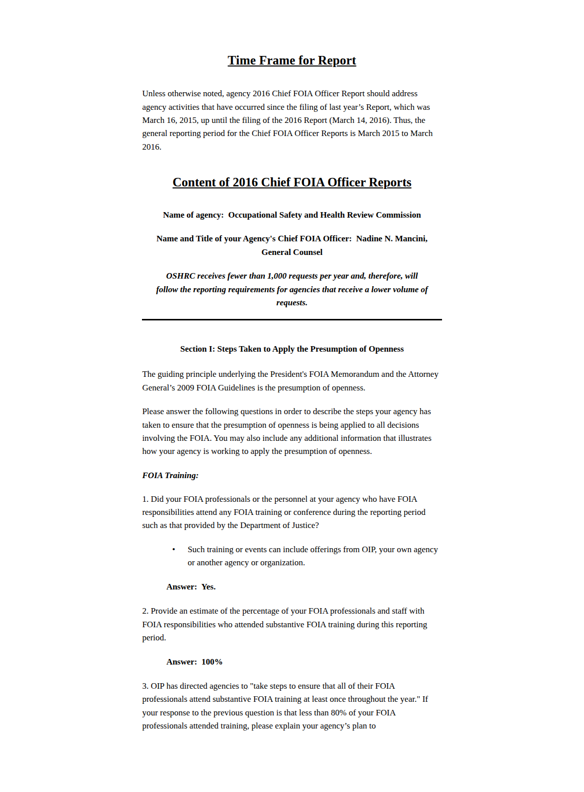Time Frame for Report
Unless otherwise noted, agency 2016 Chief FOIA Officer Report should address agency activities that have occurred since the filing of last year’s Report, which was March 16, 2015, up until the filing of the 2016 Report (March 14, 2016). Thus, the general reporting period for the Chief FOIA Officer Reports is March 2015 to March 2016.
Content of 2016 Chief FOIA Officer Reports
Name of agency: Occupational Safety and Health Review Commission
Name and Title of your Agency's Chief FOIA Officer: Nadine N. Mancini, General Counsel
OSHRC receives fewer than 1,000 requests per year and, therefore, will follow the reporting requirements for agencies that receive a lower volume of requests.
Section I: Steps Taken to Apply the Presumption of Openness
The guiding principle underlying the President's FOIA Memorandum and the Attorney General’s 2009 FOIA Guidelines is the presumption of openness.
Please answer the following questions in order to describe the steps your agency has taken to ensure that the presumption of openness is being applied to all decisions involving the FOIA. You may also include any additional information that illustrates how your agency is working to apply the presumption of openness.
FOIA Training:
1. Did your FOIA professionals or the personnel at your agency who have FOIA responsibilities attend any FOIA training or conference during the reporting period such as that provided by the Department of Justice?
Such training or events can include offerings from OIP, your own agency or another agency or organization.
Answer: Yes.
2. Provide an estimate of the percentage of your FOIA professionals and staff with FOIA responsibilities who attended substantive FOIA training during this reporting period.
Answer: 100%
3. OIP has directed agencies to "take steps to ensure that all of their FOIA professionals attend substantive FOIA training at least once throughout the year." If your response to the previous question is that less than 80% of your FOIA professionals attended training, please explain your agency’s plan to